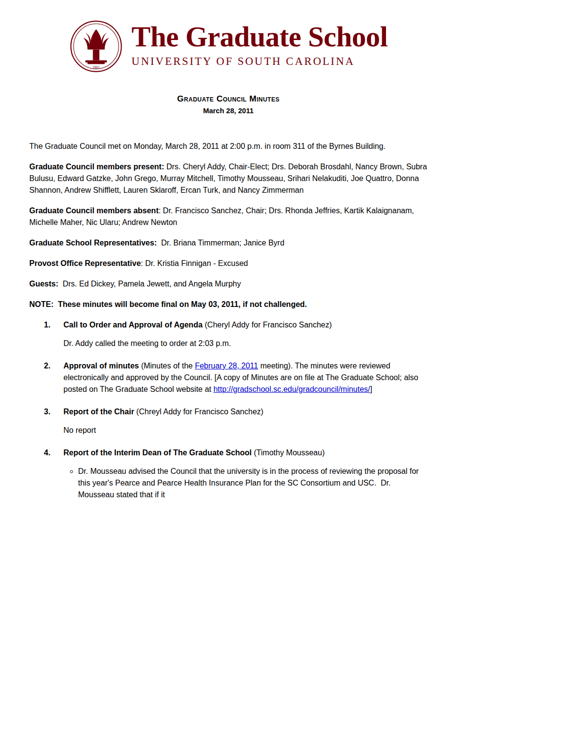1801
The Graduate School
UNIVERSITY OF SOUTH CAROLINA
Graduate Council Minutes
March 28, 2011
The Graduate Council met on Monday, March 28, 2011 at 2:00 p.m. in room 311 of the Byrnes Building.
Graduate Council members present: Drs. Cheryl Addy, Chair-Elect; Drs. Deborah Brosdahl, Nancy Brown, Subra Bulusu, Edward Gatzke, John Grego, Murray Mitchell, Timothy Mousseau, Srihari Nelakuditi, Joe Quattro, Donna Shannon, Andrew Shifflett, Lauren Sklaroff, Ercan Turk, and Nancy Zimmerman
Graduate Council members absent: Dr. Francisco Sanchez, Chair; Drs. Rhonda Jeffries, Kartik Kalaignanam, Michelle Maher, Nic Ularu; Andrew Newton
Graduate School Representatives: Dr. Briana Timmerman; Janice Byrd
Provost Office Representative: Dr. Kristia Finnigan - Excused
Guests: Drs. Ed Dickey, Pamela Jewett, and Angela Murphy
NOTE: These minutes will become final on May 03, 2011, if not challenged.
Call to Order and Approval of Agenda (Cheryl Addy for Francisco Sanchez)
Dr. Addy called the meeting to order at 2:03 p.m.
Approval of minutes (Minutes of the February 28, 2011 meeting). The minutes were reviewed electronically and approved by the Council. [A copy of Minutes are on file at The Graduate School; also posted on The Graduate School website at http://gradschool.sc.edu/gradcouncil/minutes/]
Report of the Chair (Chreyl Addy for Francisco Sanchez)
No report
Report of the Interim Dean of The Graduate School (Timothy Mousseau)
Dr. Mousseau advised the Council that the university is in the process of reviewing the proposal for this year's Pearce and Pearce Health Insurance Plan for the SC Consortium and USC. Dr. Mousseau stated that if it